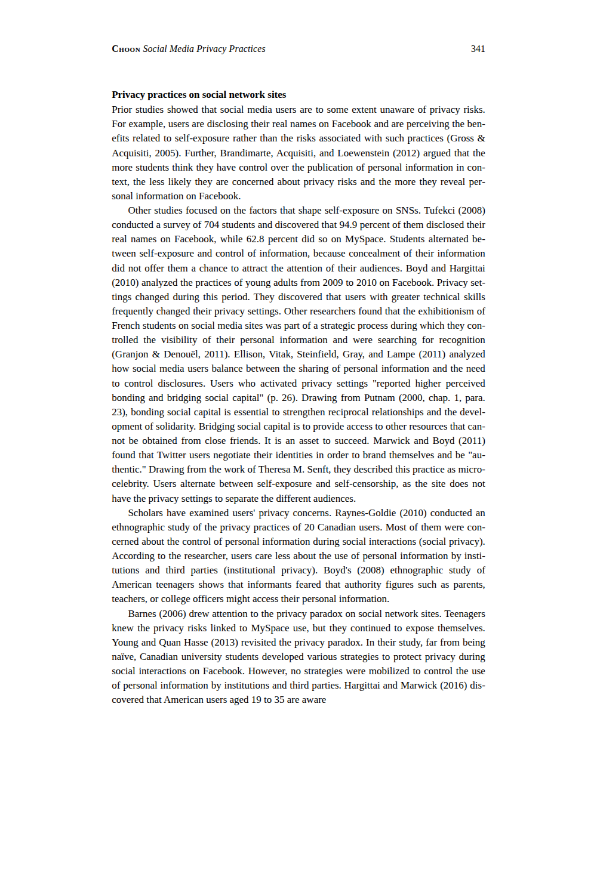Choon Social Media Privacy Practices
341
Privacy practices on social network sites
Prior studies showed that social media users are to some extent unaware of privacy risks. For example, users are disclosing their real names on Facebook and are perceiving the benefits related to self-exposure rather than the risks associated with such practices (Gross & Acquisiti, 2005). Further, Brandimarte, Acquisiti, and Loewenstein (2012) argued that the more students think they have control over the publication of personal information in context, the less likely they are concerned about privacy risks and the more they reveal personal information on Facebook.
Other studies focused on the factors that shape self-exposure on SNSs. Tufekci (2008) conducted a survey of 704 students and discovered that 94.9 percent of them disclosed their real names on Facebook, while 62.8 percent did so on MySpace. Students alternated between self-exposure and control of information, because concealment of their information did not offer them a chance to attract the attention of their audiences. Boyd and Hargittai (2010) analyzed the practices of young adults from 2009 to 2010 on Facebook. Privacy settings changed during this period. They discovered that users with greater technical skills frequently changed their privacy settings. Other researchers found that the exhibitionism of French students on social media sites was part of a strategic process during which they controlled the visibility of their personal information and were searching for recognition (Granjon & Denouël, 2011). Ellison, Vitak, Steinfield, Gray, and Lampe (2011) analyzed how social media users balance between the sharing of personal information and the need to control disclosures. Users who activated privacy settings "reported higher perceived bonding and bridging social capital" (p. 26). Drawing from Putnam (2000, chap. 1, para. 23), bonding social capital is essential to strengthen reciprocal relationships and the development of solidarity. Bridging social capital is to provide access to other resources that cannot be obtained from close friends. It is an asset to succeed. Marwick and Boyd (2011) found that Twitter users negotiate their identities in order to brand themselves and be "authentic." Drawing from the work of Theresa M. Senft, they described this practice as micro-celebrity. Users alternate between self-exposure and self-censorship, as the site does not have the privacy settings to separate the different audiences.
Scholars have examined users' privacy concerns. Raynes-Goldie (2010) conducted an ethnographic study of the privacy practices of 20 Canadian users. Most of them were concerned about the control of personal information during social interactions (social privacy). According to the researcher, users care less about the use of personal information by institutions and third parties (institutional privacy). Boyd's (2008) ethnographic study of American teenagers shows that informants feared that authority figures such as parents, teachers, or college officers might access their personal information.
Barnes (2006) drew attention to the privacy paradox on social network sites. Teenagers knew the privacy risks linked to MySpace use, but they continued to expose themselves. Young and Quan Hasse (2013) revisited the privacy paradox. In their study, far from being naïve, Canadian university students developed various strategies to protect privacy during social interactions on Facebook. However, no strategies were mobilized to control the use of personal information by institutions and third parties. Hargittai and Marwick (2016) discovered that American users aged 19 to 35 are aware